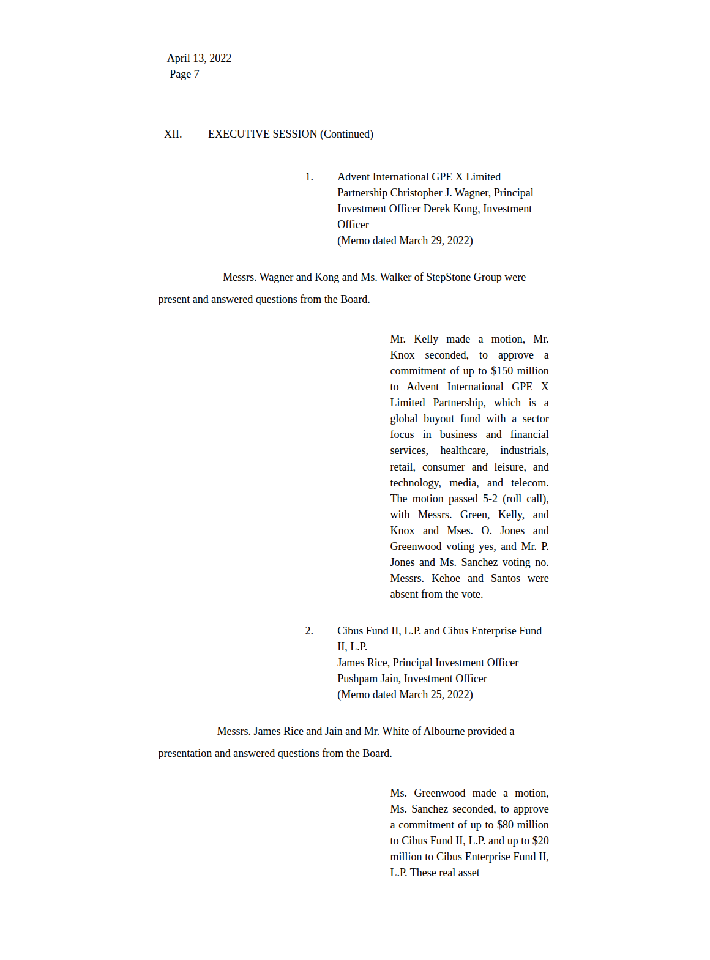April 13, 2022
Page 7
XII. EXECUTIVE SESSION (Continued)
1.
Advent International GPE X Limited
Partnership Christopher J. Wagner, Principal
Investment Officer Derek Kong, Investment
Officer
(Memo dated March 29, 2022)
Messrs. Wagner and Kong and Ms. Walker of StepStone Group were present and answered questions from the Board.
Mr. Kelly made a motion, Mr. Knox seconded, to approve a commitment of up to $150 million to Advent International GPE X Limited Partnership, which is a global buyout fund with a sector focus in business and financial services, healthcare, industrials, retail, consumer and leisure, and technology, media, and telecom. The motion passed 5-2 (roll call), with Messrs. Green, Kelly, and Knox and Mses. O. Jones and Greenwood voting yes, and Mr. P. Jones and Ms. Sanchez voting no. Messrs. Kehoe and Santos were absent from the vote.
2.
Cibus Fund II, L.P. and Cibus Enterprise Fund
II, L.P.
James Rice, Principal Investment Officer
Pushpam Jain, Investment Officer
(Memo dated March 25, 2022)
Messrs. James Rice and Jain and Mr. White of Albourne provided a presentation and answered questions from the Board.
Ms. Greenwood made a motion, Ms. Sanchez seconded, to approve a commitment of up to $80 million to Cibus Fund II, L.P. and up to $20 million to Cibus Enterprise Fund II, L.P. These real asset